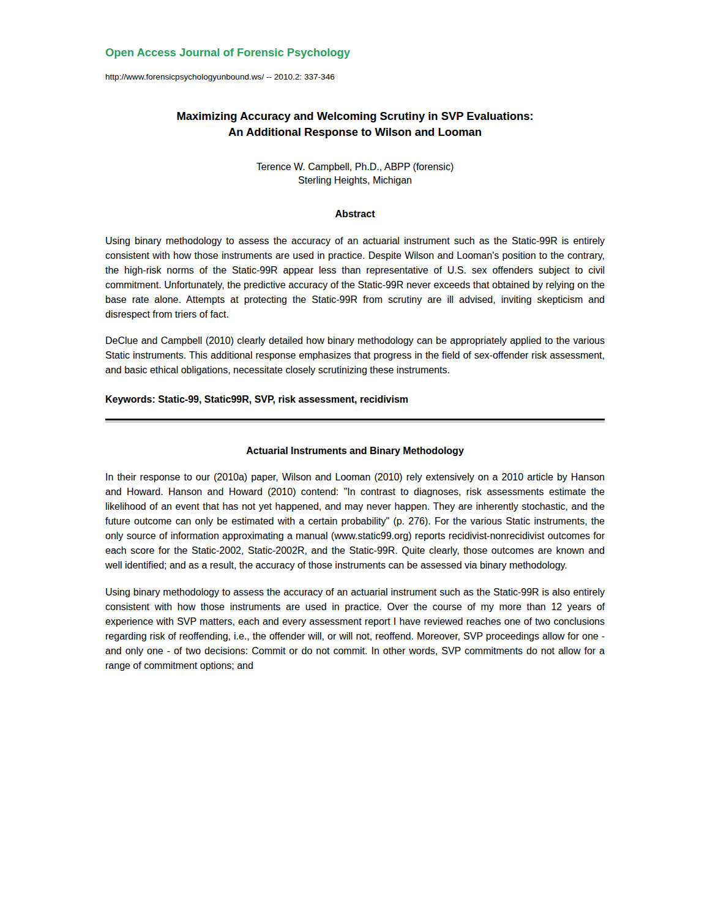Open Access Journal of Forensic Psychology
http://www.forensicpsychologyunbound.ws/ -- 2010.2: 337-346
Maximizing Accuracy and Welcoming Scrutiny in SVP Evaluations:
An Additional Response to Wilson and Looman
Terence W. Campbell, Ph.D., ABPP (forensic)
Sterling Heights, Michigan
Abstract
Using binary methodology to assess the accuracy of an actuarial instrument such as the Static-99R is entirely consistent with how those instruments are used in practice. Despite Wilson and Looman's position to the contrary, the high-risk norms of the Static-99R appear less than representative of U.S. sex offenders subject to civil commitment. Unfortunately, the predictive accuracy of the Static-99R never exceeds that obtained by relying on the base rate alone. Attempts at protecting the Static-99R from scrutiny are ill advised, inviting skepticism and disrespect from triers of fact.
DeClue and Campbell (2010) clearly detailed how binary methodology can be appropriately applied to the various Static instruments. This additional response emphasizes that progress in the field of sex-offender risk assessment, and basic ethical obligations, necessitate closely scrutinizing these instruments.
Keywords: Static-99, Static99R, SVP, risk assessment, recidivism
Actuarial Instruments and Binary Methodology
In their response to our (2010a) paper, Wilson and Looman (2010) rely extensively on a 2010 article by Hanson and Howard. Hanson and Howard (2010) contend: "In contrast to diagnoses, risk assessments estimate the likelihood of an event that has not yet happened, and may never happen. They are inherently stochastic, and the future outcome can only be estimated with a certain probability" (p. 276). For the various Static instruments, the only source of information approximating a manual (www.static99.org) reports recidivist-nonrecidivist outcomes for each score for the Static-2002, Static-2002R, and the Static-99R. Quite clearly, those outcomes are known and well identified; and as a result, the accuracy of those instruments can be assessed via binary methodology.
Using binary methodology to assess the accuracy of an actuarial instrument such as the Static-99R is also entirely consistent with how those instruments are used in practice. Over the course of my more than 12 years of experience with SVP matters, each and every assessment report I have reviewed reaches one of two conclusions regarding risk of reoffending, i.e., the offender will, or will not, reoffend. Moreover, SVP proceedings allow for one - and only one - of two decisions: Commit or do not commit. In other words, SVP commitments do not allow for a range of commitment options; and